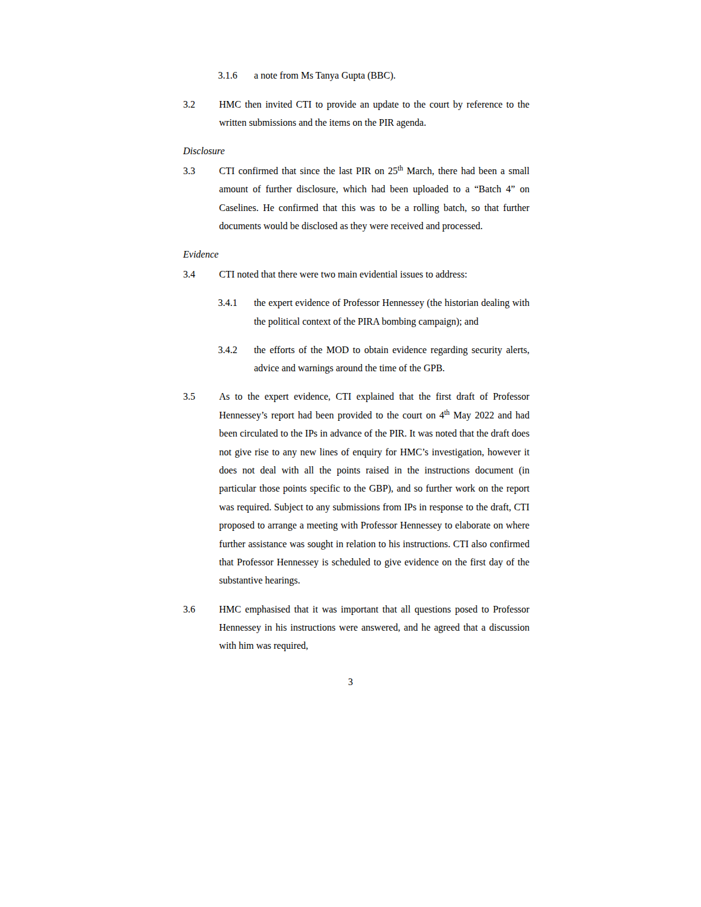3.1.6a note from Ms Tanya Gupta (BBC).
3.2 HMC then invited CTI to provide an update to the court by reference to the written submissions and the items on the PIR agenda.
Disclosure
3.3 CTI confirmed that since the last PIR on 25th March, there had been a small amount of further disclosure, which had been uploaded to a “Batch 4” on Caselines. He confirmed that this was to be a rolling batch, so that further documents would be disclosed as they were received and processed.
Evidence
3.4 CTI noted that there were two main evidential issues to address:
3.4.1the expert evidence of Professor Hennessey (the historian dealing with the political context of the PIRA bombing campaign); and
3.4.2the efforts of the MOD to obtain evidence regarding security alerts, advice and warnings around the time of the GPB.
3.5 As to the expert evidence, CTI explained that the first draft of Professor Hennessey’s report had been provided to the court on 4th May 2022 and had been circulated to the IPs in advance of the PIR. It was noted that the draft does not give rise to any new lines of enquiry for HMC’s investigation, however it does not deal with all the points raised in the instructions document (in particular those points specific to the GBP), and so further work on the report was required. Subject to any submissions from IPs in response to the draft, CTI proposed to arrange a meeting with Professor Hennessey to elaborate on where further assistance was sought in relation to his instructions. CTI also confirmed that Professor Hennessey is scheduled to give evidence on the first day of the substantive hearings.
3.6 HMC emphasised that it was important that all questions posed to Professor Hennessey in his instructions were answered, and he agreed that a discussion with him was required,
3